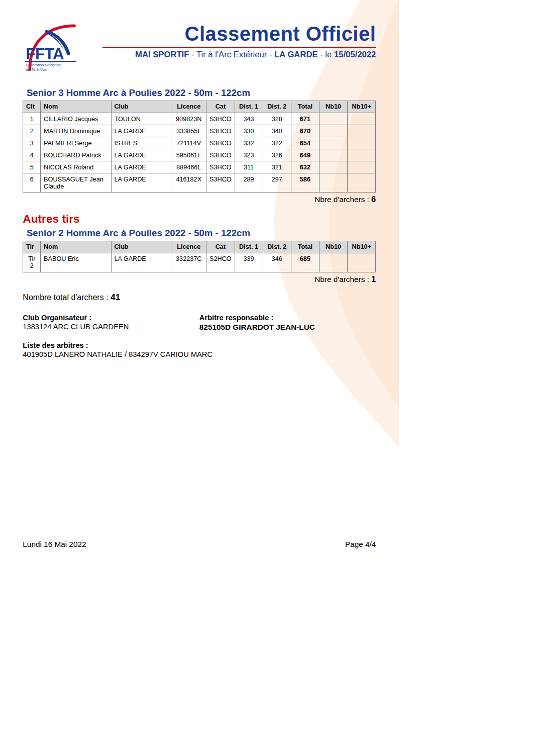FFTA Fédération Française de Tir à l'Arc
Classement Officiel
MAI SPORTIF - Tir à l'Arc Extérieur - LA GARDE - le 15/05/2022
Senior 3 Homme Arc à Poulies 2022 - 50m - 122cm
| Clt | Nom | Club | Licence | Cat | Dist. 1 | Dist. 2 | Total | Nb10 | Nb10+ |
| --- | --- | --- | --- | --- | --- | --- | --- | --- | --- |
| 1 | CILLARIO Jacques | TOULON | 909823N | S3HCO | 343 | 328 | 671 | | |
| 2 | MARTIN Dominique | LA GARDE | 333855L | S3HCO | 330 | 340 | 670 | | |
| 3 | PALMIERI Serge | ISTRES | 721114V | S3HCO | 332 | 322 | 654 | | |
| 4 | BOUCHARD Patrick | LA GARDE | 595061F | S3HCO | 323 | 326 | 649 | | |
| 5 | NICOLAS Roland | LA GARDE | 889466L | S3HCO | 311 | 321 | 632 | | |
| 6 | BOUSSAGUET Jean Claude | LA GARDE | 416182X | S3HCO | 289 | 297 | 586 | | |
Nbre d'archers : 6
Autres tirs
Senior 2 Homme Arc à Poulies 2022 - 50m - 122cm
| Tir | Nom | Club | Licence | Cat | Dist. 1 | Dist. 2 | Total | Nb10 | Nb10+ |
| --- | --- | --- | --- | --- | --- | --- | --- | --- | --- |
| Tir 2 | BABOU Eric | LA GARDE | 332237C | S2HCO | 339 | 346 | 685 | | |
Nbre d'archers : 1
Nombre total d'archers : 41
Club Organisateur :
1383124 ARC CLUB GARDEEN
Arbitre responsable :
825105D GIRARDOT JEAN-LUC
Liste des arbitres :
401905D LANERO NATHALIE / 834297V CARIOU MARC
Lundi 16 Mai 2022 Page 4/4